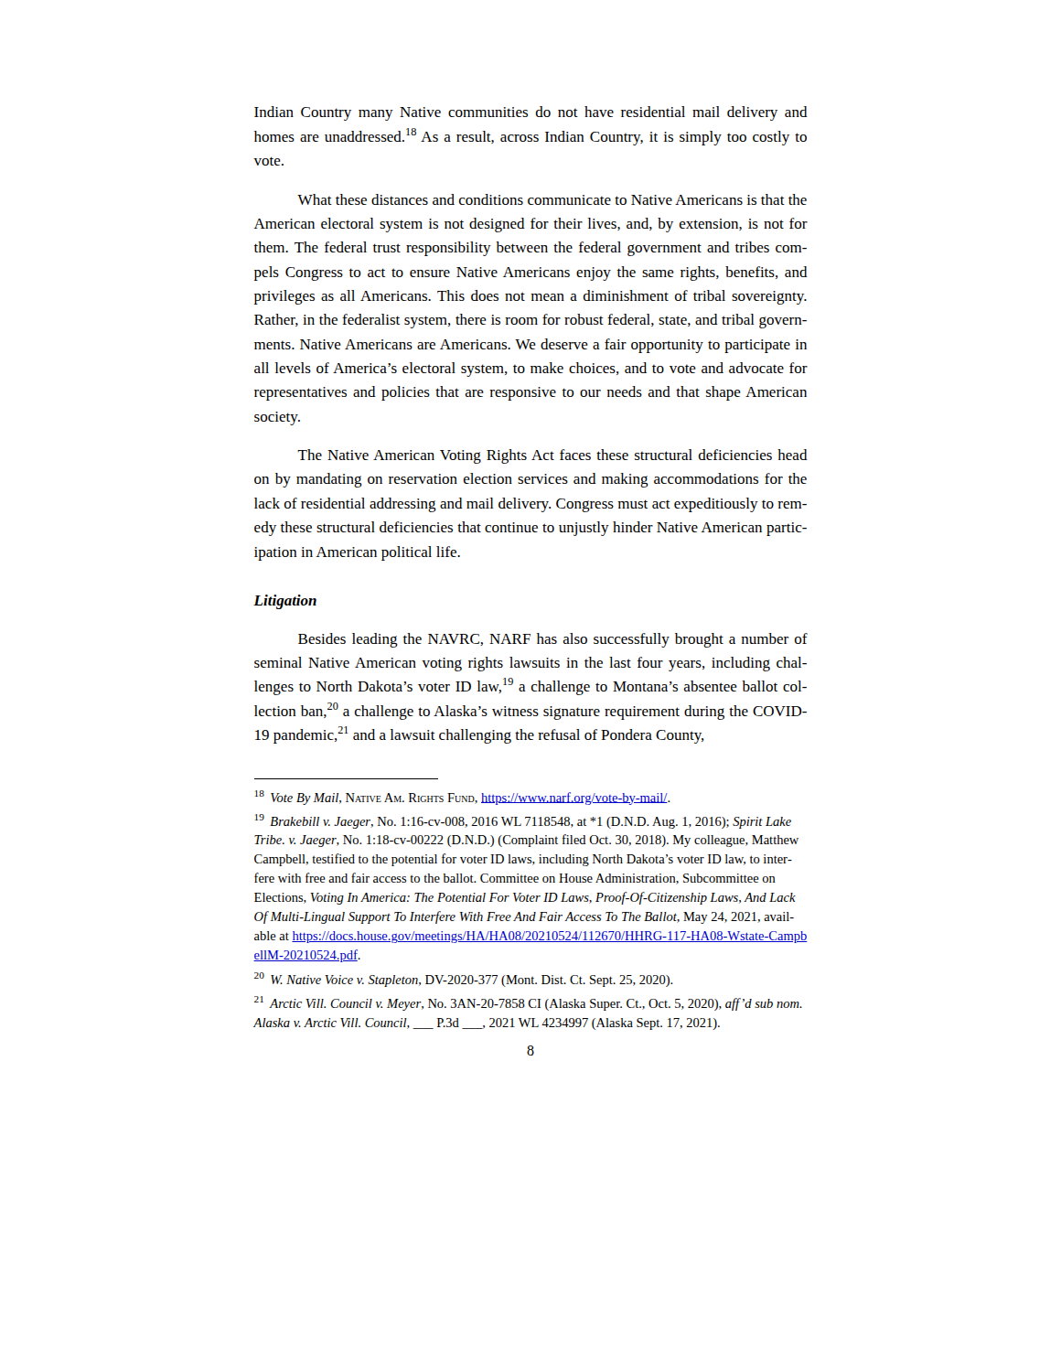Indian Country many Native communities do not have residential mail delivery and homes are unaddressed.18 As a result, across Indian Country, it is simply too costly to vote.
What these distances and conditions communicate to Native Americans is that the American electoral system is not designed for their lives, and, by extension, is not for them. The federal trust responsibility between the federal government and tribes compels Congress to act to ensure Native Americans enjoy the same rights, benefits, and privileges as all Americans. This does not mean a diminishment of tribal sovereignty. Rather, in the federalist system, there is room for robust federal, state, and tribal governments. Native Americans are Americans. We deserve a fair opportunity to participate in all levels of America’s electoral system, to make choices, and to vote and advocate for representatives and policies that are responsive to our needs and that shape American society.
The Native American Voting Rights Act faces these structural deficiencies head on by mandating on reservation election services and making accommodations for the lack of residential addressing and mail delivery. Congress must act expeditiously to remedy these structural deficiencies that continue to unjustly hinder Native American participation in American political life.
Litigation
Besides leading the NAVRC, NARF has also successfully brought a number of seminal Native American voting rights lawsuits in the last four years, including challenges to North Dakota’s voter ID law,19 a challenge to Montana’s absentee ballot collection ban,20 a challenge to Alaska’s witness signature requirement during the COVID-19 pandemic,21 and a lawsuit challenging the refusal of Pondera County,
18 Vote By Mail, Native Am. Rights Fund, https://www.narf.org/vote-by-mail/.
19 Brakebill v. Jaeger, No. 1:16-cv-008, 2016 WL 7118548, at *1 (D.N.D. Aug. 1, 2016); Spirit Lake Tribe. v. Jaeger, No. 1:18-cv-00222 (D.N.D.) (Complaint filed Oct. 30, 2018). My colleague, Matthew Campbell, testified to the potential for voter ID laws, including North Dakota’s voter ID law, to interfere with free and fair access to the ballot. Committee on House Administration, Subcommittee on Elections, Voting In America: The Potential For Voter ID Laws, Proof-Of-Citizenship Laws, And Lack Of Multi-Lingual Support To Interfere With Free And Fair Access To The Ballot, May 24, 2021, available at https://docs.house.gov/meetings/HA/HA08/20210524/112670/HHRG-117-HA08-Wstate-CampbellM-20210524.pdf.
20 W. Native Voice v. Stapleton, DV-2020-377 (Mont. Dist. Ct. Sept. 25, 2020).
21 Arctic Vill. Council v. Meyer, No. 3AN-20-7858 CI (Alaska Super. Ct., Oct. 5, 2020), aff’d sub nom. Alaska v. Arctic Vill. Council, ___ P.3d ___, 2021 WL 4234997 (Alaska Sept. 17, 2021).
8